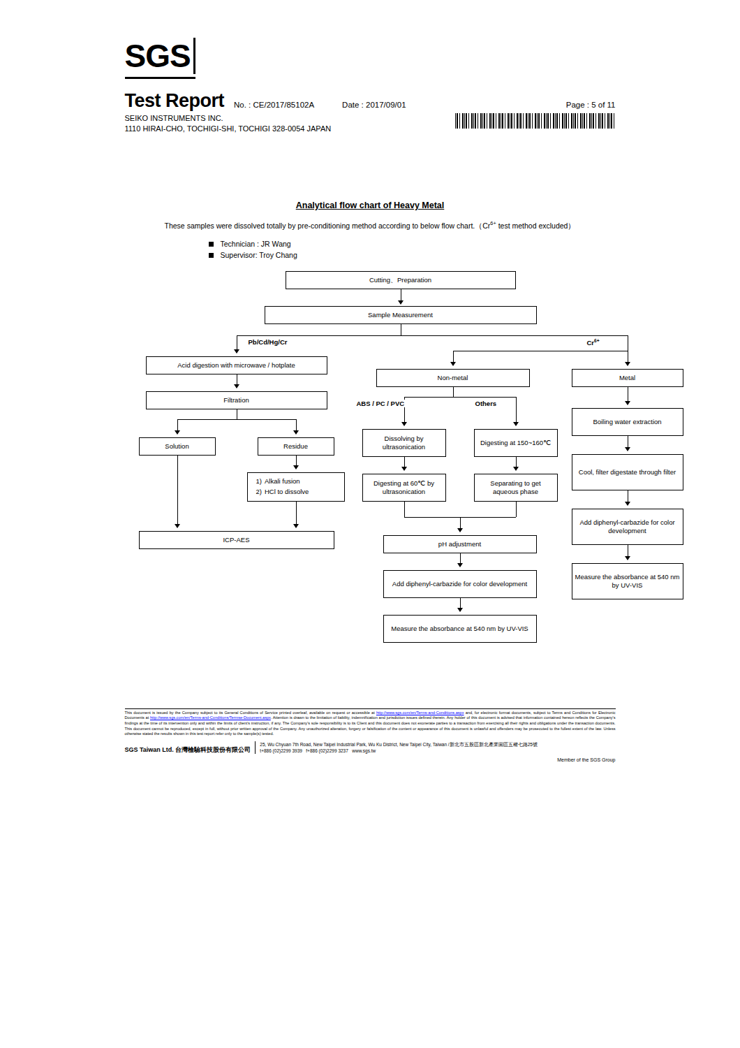SGS
Test Report
No. : CE/2017/85102A Date : 2017/09/01
Page : 5 of 11
SEIKO INSTRUMENTS INC.
1110 HIRAI-CHO, TOCHIGI-SHI, TOCHIGI 328-0054 JAPAN
Analytical flow chart of Heavy Metal
These samples were dissolved totally by pre-conditioning method according to below flow chart.（Cr6+ test method excluded）
Technician : JR Wang
Supervisor: Troy Chang
Cutting、Preparation
Sample Measurement
Pb/Cd/Hg/Cr
Acid digestion with microwave / hotplate
Filtration
Solution
Residue
| 1) | Alkali fusion |
| 2) | HCl to dissolve |
ICP-AES
Cr6+
Non-metal
Metal
ABS / PC / PVC
Others
Dissolving by ultrasonication
Digesting at 150~160℃
Digesting at 60℃ by ultrasonication
Separating to get aqueous phase
pH adjustment
Add diphenyl-carbazide for color development
Measure the absorbance at 540 nm by UV-VIS
Boiling water extraction
Cool, filter digestate through filter
Add diphenyl-carbazide for color development
Measure the absorbance at 540 nm by UV-VIS
This document is issued by the Company subject to its General Conditions of Service printed overleaf, available on request or accessible at http://www.sgs.com/en/Terms-and-Conditions.aspx and, for electronic format documents, subject to Terms and Conditions for Electronic Documents at http://www.sgs.com/en/Terms-and-Conditions/Termse-Document.aspx. Attention is drawn to the limitation of liability, indemnification and jurisdiction issues defined therein. Any holder of this document is advised that information contained hereon reflects the Company's findings at the time of its intervention only and within the limits of client's instruction, if any. The Company's sole responsibility is to its Client and this document does not exonerate parties to a transaction from exercising all their rights and obligations under the transaction documents. This document cannot be reproduced, except in full, without prior written approval of the Company. Any unauthorized alteration, forgery or falsification of the content or appearance of this document is unlawful and offenders may be prosecuted to the fullest extent of the law. Unless otherwise stated the results shown in this test report refer only to the sample(s) tested.
SGS Taiwan Ltd. 台灣檢驗科技股份有限公司
25, Wu Chyuan 7th Road, New Taipei Industrial Park, Wu Ku District, New Taipei City, Taiwan /新北市五股區新北產業園區五權七路25號
t+886 (02)2299 3939 f+886 (02)2299 3237 www.sgs.tw
Member of the SGS Group